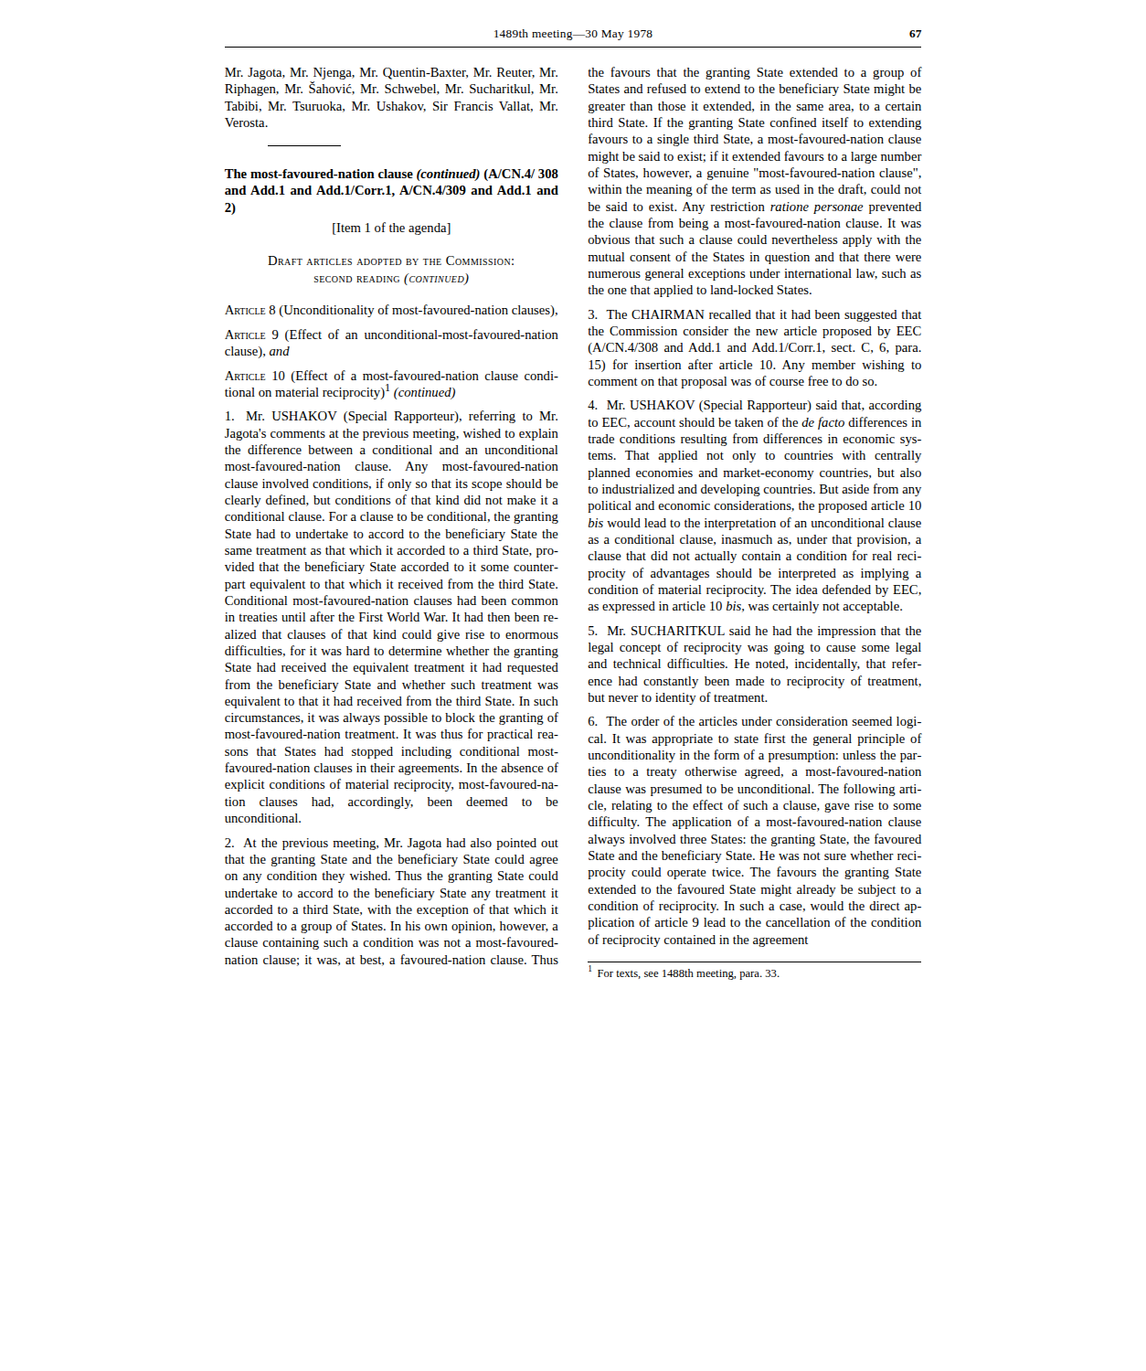1489th meeting—30 May 1978 67
Mr. Jagota, Mr. Njenga, Mr. Quentin-Baxter, Mr. Reuter, Mr. Riphagen, Mr. Šahović, Mr. Schwebel, Mr. Sucharitkul, Mr. Tabibi, Mr. Tsuruoka, Mr. Ushakov, Sir Francis Vallat, Mr. Verosta.
The most-favoured-nation clause (continued) (A/CN.4/ 308 and Add.1 and Add.1/Corr.1, A/CN.4/309 and Add.1 and 2)
[Item 1 of the agenda]
Draft articles adopted by the Commission:
second reading (continued)
Article 8 (Unconditionality of most-favoured-nation clauses),
Article 9 (Effect of an unconditional-most-favoured-nation clause), and
Article 10 (Effect of a most-favoured-nation clause conditional on material reciprocity)1 (continued)
1. Mr. USHAKOV (Special Rapporteur), referring to Mr. Jagota's comments at the previous meeting, wished to explain the difference between a conditional and an unconditional most-favoured-nation clause. Any most-favoured-nation clause involved conditions, if only so that its scope should be clearly defined, but conditions of that kind did not make it a conditional clause. For a clause to be conditional, the granting State had to undertake to accord to the beneficiary State the same treatment as that which it accorded to a third State, provided that the beneficiary State accorded to it some counterpart equivalent to that which it received from the third State. Conditional most-favoured-nation clauses had been common in treaties until after the First World War. It had then been realized that clauses of that kind could give rise to enormous difficulties, for it was hard to determine whether the granting State had received the equivalent treatment it had requested from the beneficiary State and whether such treatment was equivalent to that it had received from the third State. In such circumstances, it was always possible to block the granting of most-favoured-nation treatment. It was thus for practical reasons that States had stopped including conditional most-favoured-nation clauses in their agreements. In the absence of explicit conditions of material reciprocity, most-favoured-nation clauses had, accordingly, been deemed to be unconditional.
2. At the previous meeting, Mr. Jagota had also pointed out that the granting State and the beneficiary State could agree on any condition they wished. Thus the granting State could undertake to accord to the beneficiary State any treatment it accorded to a third State, with the exception of that which it accorded to a group of States. In his own opinion, however, a clause containing such a condition was not a most-favoured-nation clause; it was, at best, a favoured-nation clause. Thus the favours that the granting State extended to a group of States and refused to extend to the beneficiary State might be greater than those it extended, in the same area, to a certain third State. If the granting State confined itself to extending favours to a single third State, a most-favoured-nation clause might be said to exist; if it extended favours to a large number of States, however, a genuine "most-favoured-nation clause", within the meaning of the term as used in the draft, could not be said to exist. Any restriction ratione personae prevented the clause from being a most-favoured-nation clause. It was obvious that such a clause could nevertheless apply with the mutual consent of the States in question and that there were numerous general exceptions under international law, such as the one that applied to land-locked States.
3. The CHAIRMAN recalled that it had been suggested that the Commission consider the new article proposed by EEC (A/CN.4/308 and Add.1 and Add.1/Corr.1, sect. C, 6, para. 15) for insertion after article 10. Any member wishing to comment on that proposal was of course free to do so.
4. Mr. USHAKOV (Special Rapporteur) said that, according to EEC, account should be taken of the de facto differences in trade conditions resulting from differences in economic systems. That applied not only to countries with centrally planned economies and market-economy countries, but also to industrialized and developing countries. But aside from any political and economic considerations, the proposed article 10 bis would lead to the interpretation of an unconditional clause as a conditional clause, inasmuch as, under that provision, a clause that did not actually contain a condition for real reciprocity of advantages should be interpreted as implying a condition of material reciprocity. The idea defended by EEC, as expressed in article 10 bis, was certainly not acceptable.
5. Mr. SUCHARITKUL said he had the impression that the legal concept of reciprocity was going to cause some legal and technical difficulties. He noted, incidentally, that reference had constantly been made to reciprocity of treatment, but never to identity of treatment.
6. The order of the articles under consideration seemed logical. It was appropriate to state first the general principle of unconditionality in the form of a presumption: unless the parties to a treaty otherwise agreed, a most-favoured-nation clause was presumed to be unconditional. The following article, relating to the effect of such a clause, gave rise to some difficulty. The application of a most-favoured-nation clause always involved three States: the granting State, the favoured State and the beneficiary State. He was not sure whether reciprocity could operate twice. The favours the granting State extended to the favoured State might already be subject to a condition of reciprocity. In such a case, would the direct application of article 9 lead to the cancellation of the condition of reciprocity contained in the agreement
1 For texts, see 1488th meeting, para. 33.